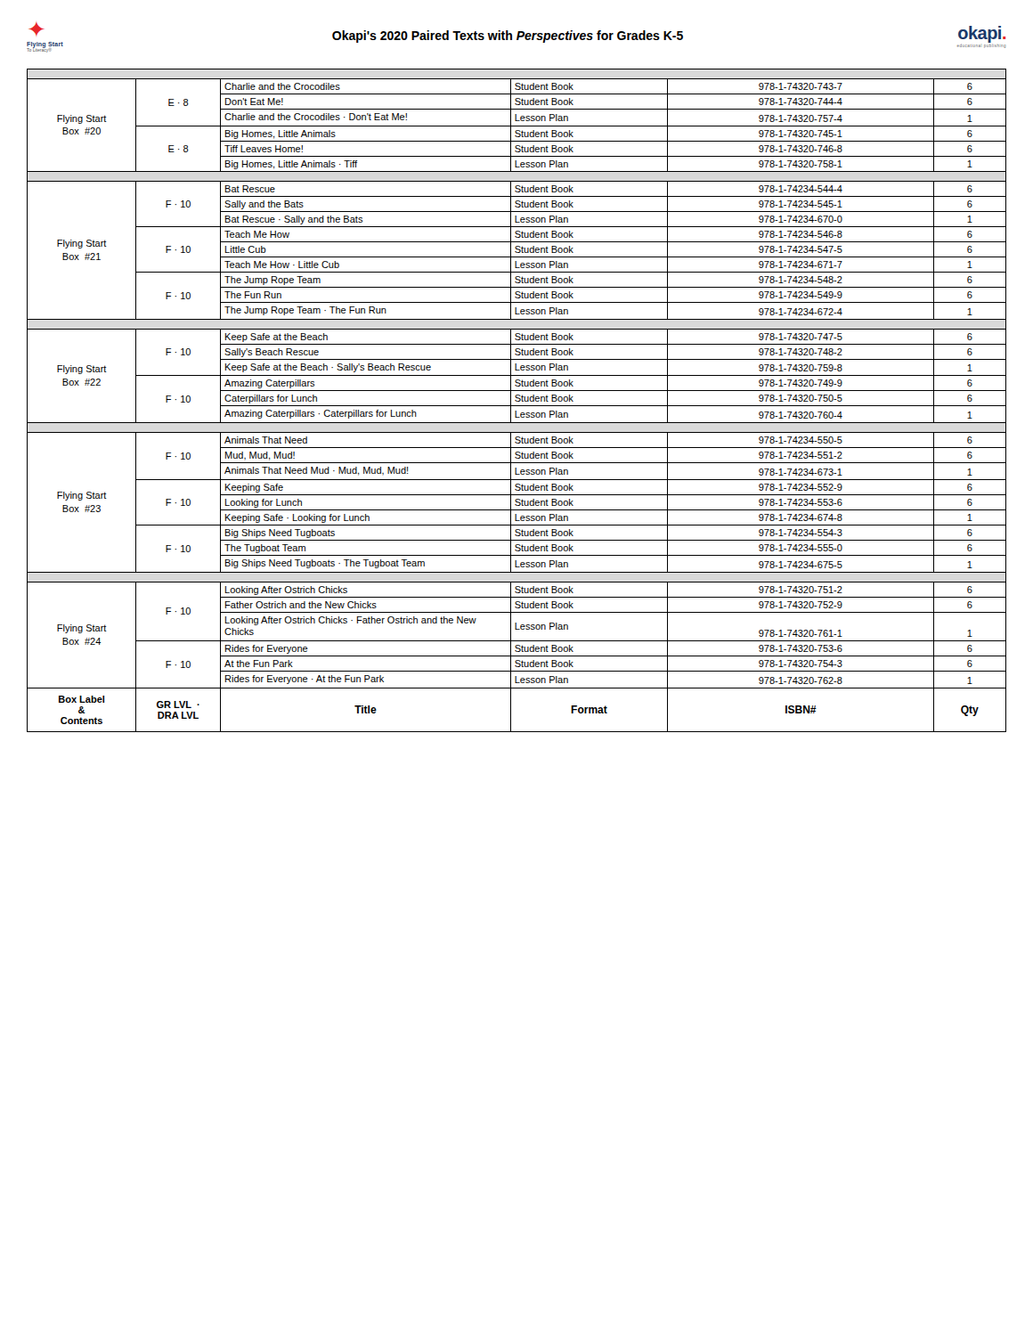✦
Flying Start
To Literacy®
Okapi's 2020 Paired Texts with Perspectives for Grades K-5
okapi.
educational publishing
| Flying Start Box #20 | E · 8 | Charlie and the Crocodiles | Student Book | 978-1-74320-743-7 | 6 |
| Don't Eat Me! | Student Book | 978-1-74320-744-4 | 6 |
| Charlie and the Crocodiles · Don't Eat Me! | Lesson Plan | 978-1-74320-757-4 | 1 |
| E · 8 | Big Homes, Little Animals | Student Book | 978-1-74320-745-1 | 6 |
| Tiff Leaves Home! | Student Book | 978-1-74320-746-8 | 6 |
| Big Homes, Little Animals · Tiff | Lesson Plan | 978-1-74320-758-1 | 1 |
| Flying Start Box #21 | F · 10 | Bat Rescue | Student Book | 978-1-74234-544-4 | 6 |
| Sally and the Bats | Student Book | 978-1-74234-545-1 | 6 |
| Bat Rescue · Sally and the Bats | Lesson Plan | 978-1-74234-670-0 | 1 |
| F · 10 | Teach Me How | Student Book | 978-1-74234-546-8 | 6 |
| Little Cub | Student Book | 978-1-74234-547-5 | 6 |
| Teach Me How · Little Cub | Lesson Plan | 978-1-74234-671-7 | 1 |
| F · 10 | The Jump Rope Team | Student Book | 978-1-74234-548-2 | 6 |
| The Fun Run | Student Book | 978-1-74234-549-9 | 6 |
| The Jump Rope Team · The Fun Run | Lesson Plan | 978-1-74234-672-4 | 1 |
| Flying Start Box #22 | F · 10 | Keep Safe at the Beach | Student Book | 978-1-74320-747-5 | 6 |
| Sally's Beach Rescue | Student Book | 978-1-74320-748-2 | 6 |
| Keep Safe at the Beach · Sally's Beach Rescue | Lesson Plan | 978-1-74320-759-8 | 1 |
| F · 10 | Amazing Caterpillars | Student Book | 978-1-74320-749-9 | 6 |
| Caterpillars for Lunch | Student Book | 978-1-74320-750-5 | 6 |
| Amazing Caterpillars · Caterpillars for Lunch | Lesson Plan | 978-1-74320-760-4 | 1 |
| Flying Start Box #23 | F · 10 | Animals That Need | Student Book | 978-1-74234-550-5 | 6 |
| Mud, Mud, Mud! | Student Book | 978-1-74234-551-2 | 6 |
| Animals That Need Mud · Mud, Mud, Mud! | Lesson Plan | 978-1-74234-673-1 | 1 |
| F · 10 | Keeping Safe | Student Book | 978-1-74234-552-9 | 6 |
| Looking for Lunch | Student Book | 978-1-74234-553-6 | 6 |
| Keeping Safe · Looking for Lunch | Lesson Plan | 978-1-74234-674-8 | 1 |
| F · 10 | Big Ships Need Tugboats | Student Book | 978-1-74234-554-3 | 6 |
| The Tugboat Team | Student Book | 978-1-74234-555-0 | 6 |
| Big Ships Need Tugboats · The Tugboat Team | Lesson Plan | 978-1-74234-675-5 | 1 |
| Flying Start Box #24 | F · 10 | Looking After Ostrich Chicks | Student Book | 978-1-74320-751-2 | 6 |
| Father Ostrich and the New Chicks | Student Book | 978-1-74320-752-9 | 6 |
| Looking After Ostrich Chicks · Father Ostrich and the New Chicks | Lesson Plan | 978-1-74320-761-1 | 1 |
| F · 10 | Rides for Everyone | Student Book | 978-1-74320-753-6 | 6 |
| At the Fun Park | Student Book | 978-1-74320-754-3 | 6 |
| Rides for Everyone · At the Fun Park | Lesson Plan | 978-1-74320-762-8 | 1 |
| Box Label & Contents | GR LVL · DRA LVL | Title | Format | ISBN# | Qty |